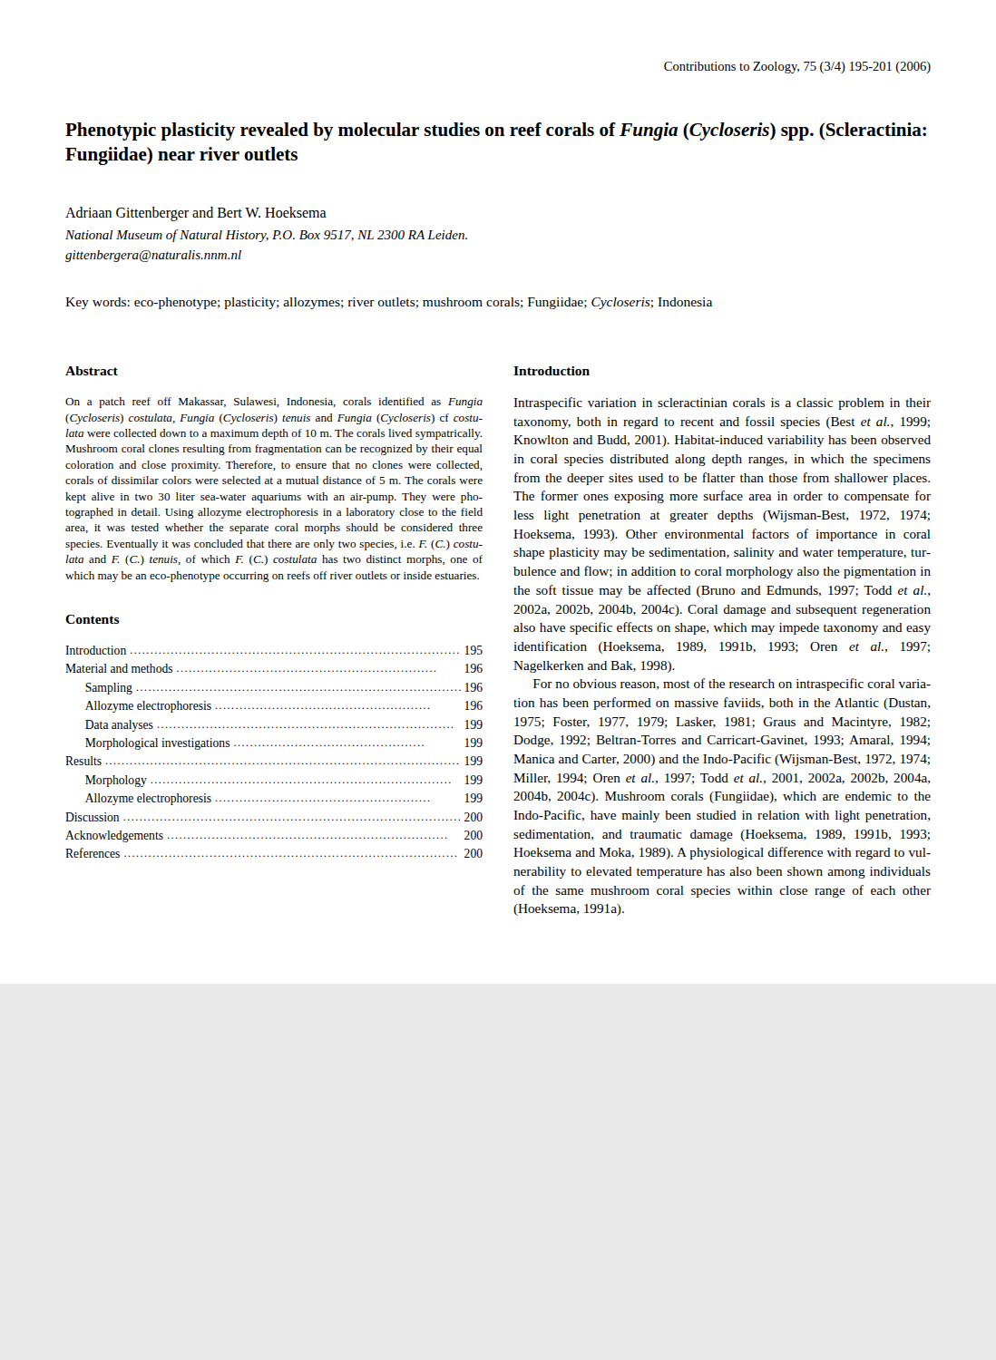Contributions to Zoology, 75 (3/4) 195-201 (2006)
Phenotypic plasticity revealed by molecular studies on reef corals of Fungia (Cycloseris) spp. (Scleractinia: Fungiidae) near river outlets
Adriaan Gittenberger and Bert W. Hoeksema
National Museum of Natural History, P.O. Box 9517, NL 2300 RA Leiden.
gittenbergera@naturalis.nnm.nl
Key words: eco-phenotype; plasticity; allozymes; river outlets; mushroom corals; Fungiidae; Cycloseris; Indonesia
Abstract
On a patch reef off Makassar, Sulawesi, Indonesia, corals identified as Fungia (Cycloseris) costulata, Fungia (Cycloseris) tenuis and Fungia (Cycloseris) cf costulata were collected down to a maximum depth of 10 m. The corals lived sympatrically. Mushroom coral clones resulting from fragmentation can be recognized by their equal coloration and close proximity. Therefore, to ensure that no clones were collected, corals of dissimilar colors were selected at a mutual distance of 5 m. The corals were kept alive in two 30 liter sea-water aquariums with an air-pump. They were photographed in detail. Using allozyme electrophoresis in a laboratory close to the field area, it was tested whether the separate coral morphs should be considered three species. Eventually it was concluded that there are only two species, i.e. F. (C.) costulata and F. (C.) tenuis, of which F. (C.) costulata has two distinct morphs, one of which may be an eco-phenotype occurring on reefs off river outlets or inside estuaries.
Contents
Introduction.................................................................................. 195
Material and methods................................................................ 196
Sampling................................................................................. 196
Allozyme electrophoresis..................................................... 196
Data analyses......................................................................... 199
Morphological investigations............................................... 199
Results......................................................................................... 199
Morphology.......................................................................... 199
Allozyme electrophoresis..................................................... 199
Discussion................................................................................... 200
Acknowledgements..................................................................... 200
References.................................................................................. 200
Introduction
Intraspecific variation in scleractinian corals is a classic problem in their taxonomy, both in regard to recent and fossil species (Best et al., 1999; Knowlton and Budd, 2001). Habitat-induced variability has been observed in coral species distributed along depth ranges, in which the specimens from the deeper sites used to be flatter than those from shallower places. The former ones exposing more surface area in order to compensate for less light penetration at greater depths (Wijsman-Best, 1972, 1974; Hoeksema, 1993). Other environmental factors of importance in coral shape plasticity may be sedimentation, salinity and water temperature, turbulence and flow; in addition to coral morphology also the pigmentation in the soft tissue may be affected (Bruno and Edmunds, 1997; Todd et al., 2002a, 2002b, 2004b, 2004c). Coral damage and subsequent regeneration also have specific effects on shape, which may impede taxonomy and easy identification (Hoeksema, 1989, 1991b, 1993; Oren et al., 1997; Nagelkerken and Bak, 1998).
For no obvious reason, most of the research on intraspecific coral variation has been performed on massive faviids, both in the Atlantic (Dustan, 1975; Foster, 1977, 1979; Lasker, 1981; Graus and Macintyre, 1982; Dodge, 1992; Beltran-Torres and Carricart-Gavinet, 1993; Amaral, 1994; Manica and Carter, 2000) and the Indo-Pacific (Wijsman-Best, 1972, 1974; Miller, 1994; Oren et al., 1997; Todd et al., 2001, 2002a, 2002b, 2004a, 2004b, 2004c). Mushroom corals (Fungiidae), which are endemic to the Indo-Pacific, have mainly been studied in relation with light penetration, sedimentation, and traumatic damage (Hoeksema, 1989, 1991b, 1993; Hoeksema and Moka, 1989). A physiological difference with regard to vulnerability to elevated temperature has also been shown among individuals of the same mushroom coral species within close range of each other (Hoeksema, 1991a).